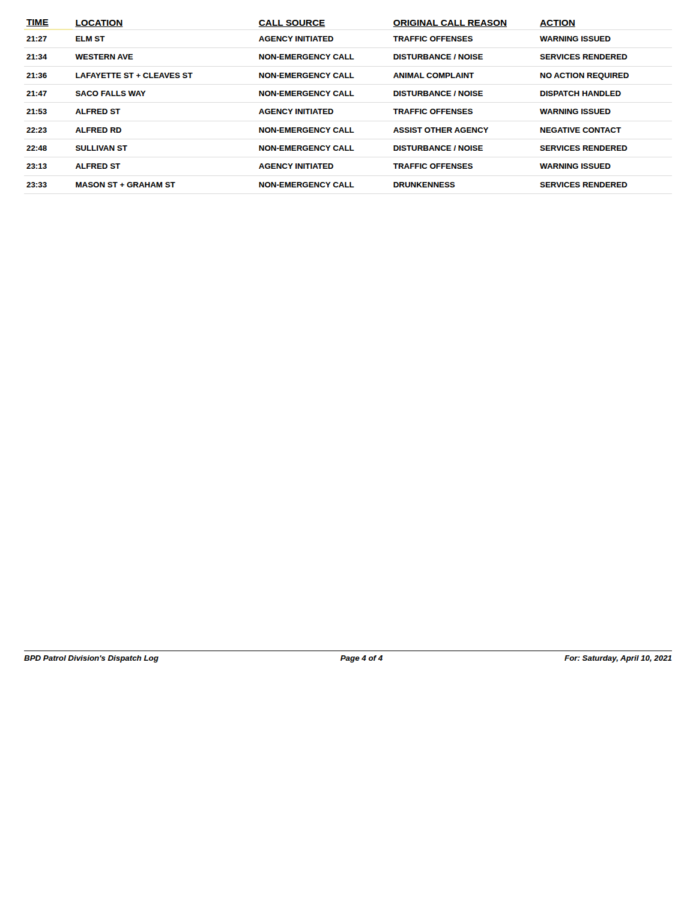| TIME | LOCATION | CALL SOURCE | ORIGINAL CALL REASON | ACTION |
| --- | --- | --- | --- | --- |
| 21:27 | ELM ST | AGENCY INITIATED | TRAFFIC OFFENSES | WARNING ISSUED |
| 21:34 | WESTERN AVE | NON-EMERGENCY CALL | DISTURBANCE / NOISE | SERVICES RENDERED |
| 21:36 | LAFAYETTE ST + CLEAVES ST | NON-EMERGENCY CALL | ANIMAL COMPLAINT | NO ACTION REQUIRED |
| 21:47 | SACO FALLS WAY | NON-EMERGENCY CALL | DISTURBANCE / NOISE | DISPATCH HANDLED |
| 21:53 | ALFRED ST | AGENCY INITIATED | TRAFFIC OFFENSES | WARNING ISSUED |
| 22:23 | ALFRED RD | NON-EMERGENCY CALL | ASSIST OTHER AGENCY | NEGATIVE CONTACT |
| 22:48 | SULLIVAN ST | NON-EMERGENCY CALL | DISTURBANCE / NOISE | SERVICES RENDERED |
| 23:13 | ALFRED ST | AGENCY INITIATED | TRAFFIC OFFENSES | WARNING ISSUED |
| 23:33 | MASON ST + GRAHAM ST | NON-EMERGENCY CALL | DRUNKENNESS | SERVICES RENDERED |
BPD Patrol Division's Dispatch Log
Page 4 of 4
For: Saturday, April 10, 2021